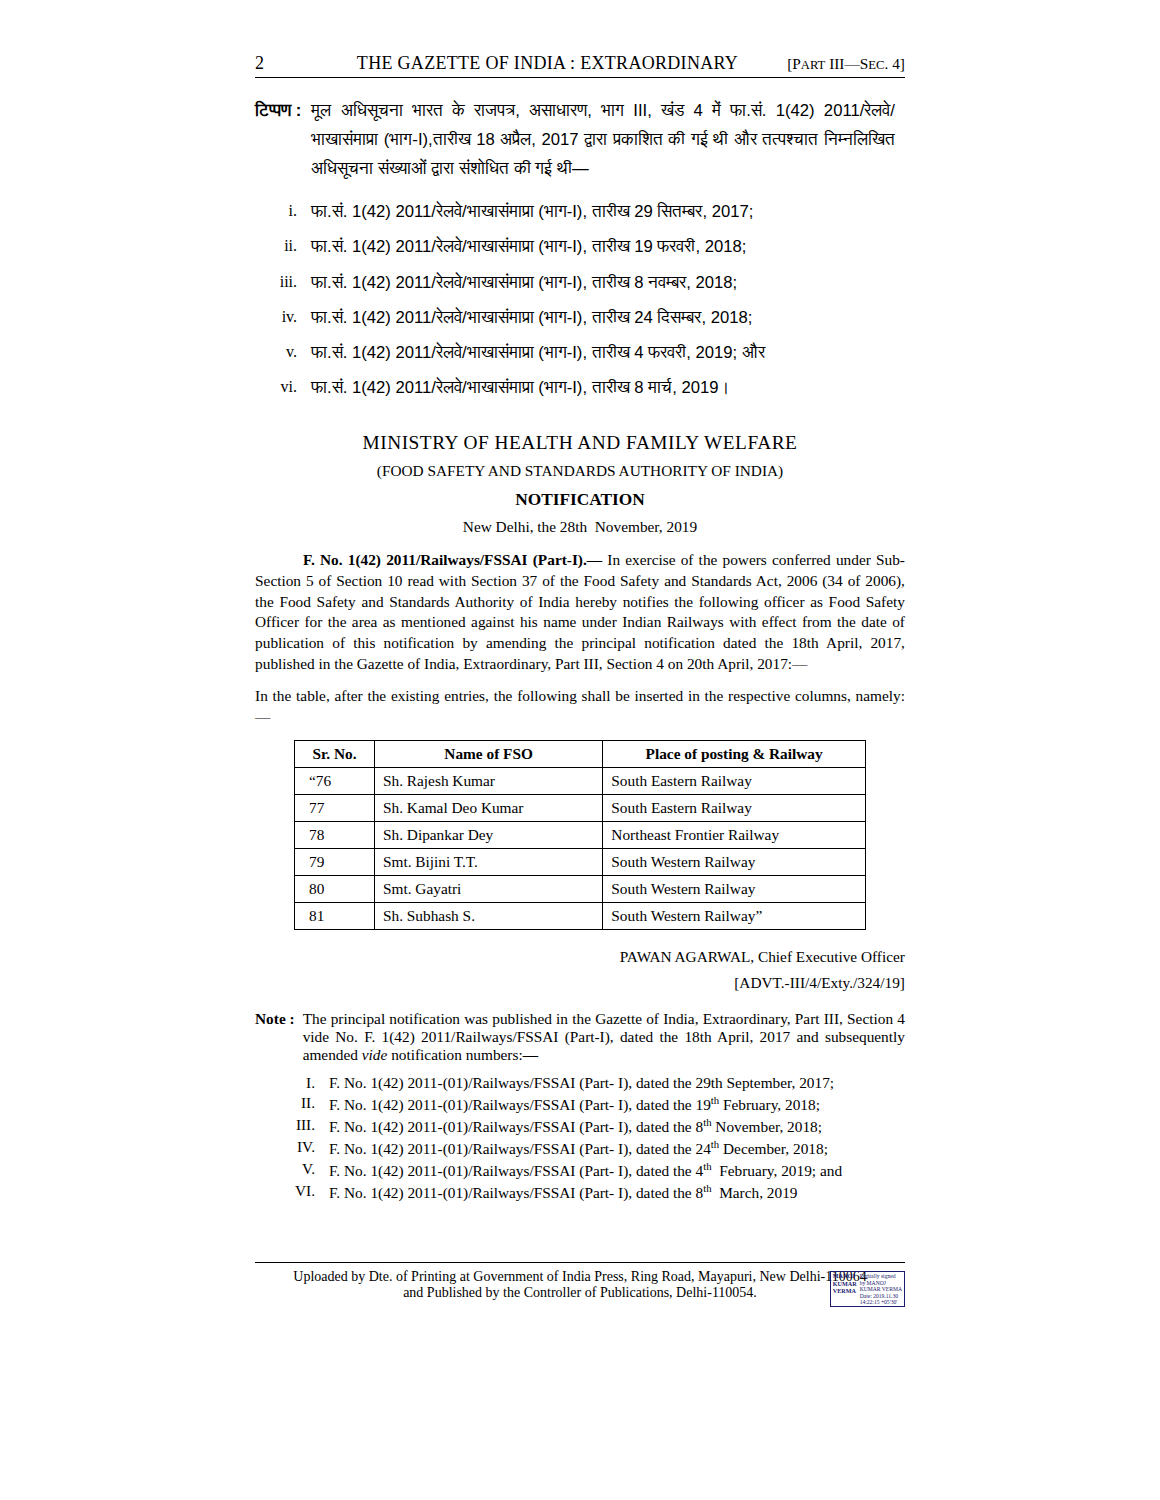2
THE GAZETTE OF INDIA : EXTRAORDINARY
[PART III—SEC. 4]
टिप्पण :
मूल अधिसूचना भारत के राजपत्र, असाधारण, भाग III, खंड 4 में फा.सं. 1(42) 2011/रेलवे/भाखासंमाप्रा (भाग-I),तारीख 18 अप्रैल, 2017 द्वारा प्रकाशित की गई थी और तत्पश्चात निम्नलिखित अधिसूचना संख्याओं द्वारा संशोधित की गई थी—
i. फा.सं. 1(42) 2011/रेलवे/भाखासंमाप्रा (भाग-I), तारीख 29 सितम्बर, 2017;
ii. फा.सं. 1(42) 2011/रेलवे/भाखासंमाप्रा (भाग-I), तारीख 19 फरवरी, 2018;
iii. फा.सं. 1(42) 2011/रेलवे/भाखासंमाप्रा (भाग-I), तारीख 8 नवम्बर, 2018;
iv. फा.सं. 1(42) 2011/रेलवे/भाखासंमाप्रा (भाग-I), तारीख 24 दिसम्बर, 2018;
v. फा.सं. 1(42) 2011/रेलवे/भाखासंमाप्रा (भाग-I), तारीख 4 फरवरी, 2019; और
vi. फा.सं. 1(42) 2011/रेलवे/भाखासंमाप्रा (भाग-I), तारीख 8 मार्च, 2019।
MINISTRY OF HEALTH AND FAMILY WELFARE
(FOOD SAFETY AND STANDARDS AUTHORITY OF INDIA)
NOTIFICATION
New Delhi, the 28th November, 2019
F. No. 1(42) 2011/Railways/FSSAI (Part-I).— In exercise of the powers conferred under Sub-Section 5 of Section 10 read with Section 37 of the Food Safety and Standards Act, 2006 (34 of 2006), the Food Safety and Standards Authority of India hereby notifies the following officer as Food Safety Officer for the area as mentioned against his name under Indian Railways with effect from the date of publication of this notification by amending the principal notification dated the 18th April, 2017, published in the Gazette of India, Extraordinary, Part III, Section 4 on 20th April, 2017:—
In the table, after the existing entries, the following shall be inserted in the respective columns, namely:—
| Sr. No. | Name of FSO | Place of posting & Railway |
| --- | --- | --- |
| “76 | Sh. Rajesh Kumar | South Eastern Railway |
| 77 | Sh. Kamal Deo Kumar | South Eastern Railway |
| 78 | Sh. Dipankar Dey | Northeast Frontier Railway |
| 79 | Smt. Bijini T.T. | South Western Railway |
| 80 | Smt. Gayatri | South Western Railway |
| 81 | Sh. Subhash S. | South Western Railway” |
PAWAN AGARWAL, Chief Executive Officer
[ADVT.-III/4/Exty./324/19]
Note :
The principal notification was published in the Gazette of India, Extraordinary, Part III, Section 4 vide No. F. 1(42) 2011/Railways/FSSAI (Part-I), dated the 18th April, 2017 and subsequently amended vide notification numbers:—
I. F. No. 1(42) 2011-(01)/Railways/FSSAI (Part- I), dated the 29th September, 2017;
II. F. No. 1(42) 2011-(01)/Railways/FSSAI (Part- I), dated the 19th February, 2018;
III. F. No. 1(42) 2011-(01)/Railways/FSSAI (Part- I), dated the 8th November, 2018;
IV. F. No. 1(42) 2011-(01)/Railways/FSSAI (Part- I), dated the 24th December, 2018;
V. F. No. 1(42) 2011-(01)/Railways/FSSAI (Part- I), dated the 4th February, 2019; and
VI. F. No. 1(42) 2011-(01)/Railways/FSSAI (Part- I), dated the 8th March, 2019
Uploaded by Dte. of Printing at Government of India Press, Ring Road, Mayapuri, New Delhi-110064
and Published by the Controller of Publications, Delhi-110054.
MANOJ
KUMAR
VERMA
Digitally signed
by MANOJ
KUMAR VERMA
Date: 2019.11.30
14:22:15 +05'30'